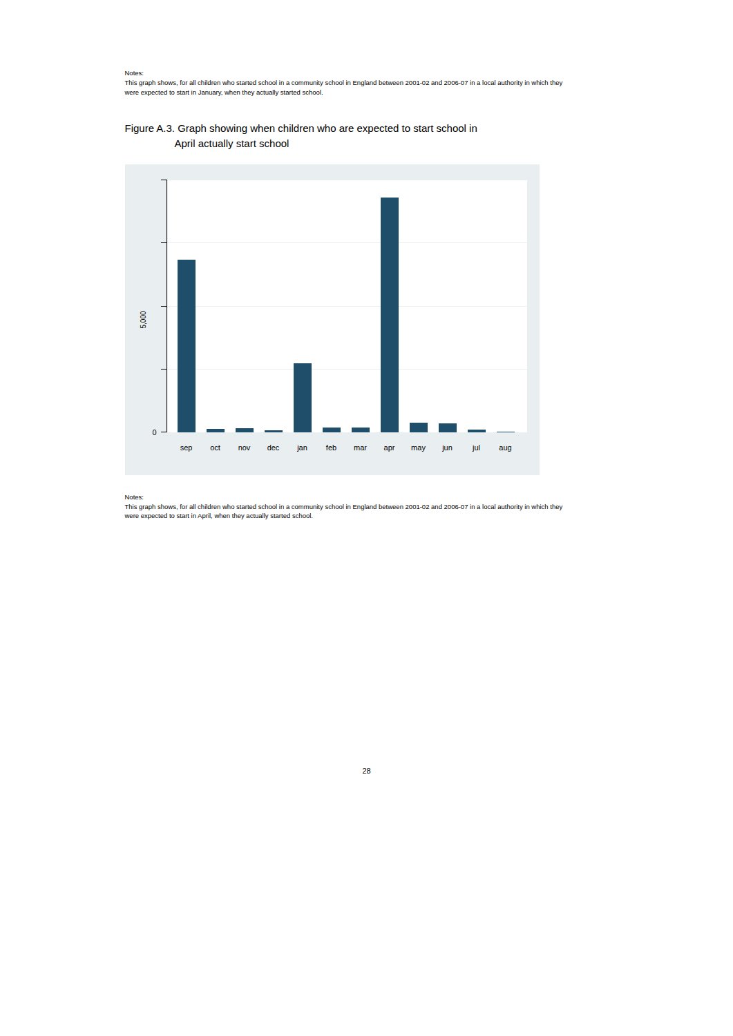Notes:
This graph shows, for all children who started school in a community school in England between 2001-02 and 2006-07 in a local authority in which they were expected to start in January, when they actually started school.
Figure A.3. Graph showing when children who are expected to start school inApril actually start school
5,000
0
sep
oct
nov
dec
jan
feb
mar
apr
may
jun
jul
aug
Notes:
This graph shows, for all children who started school in a community school in England between 2001-02 and 2006-07 in a local authority in which they were expected to start in April, when they actually started school.
28